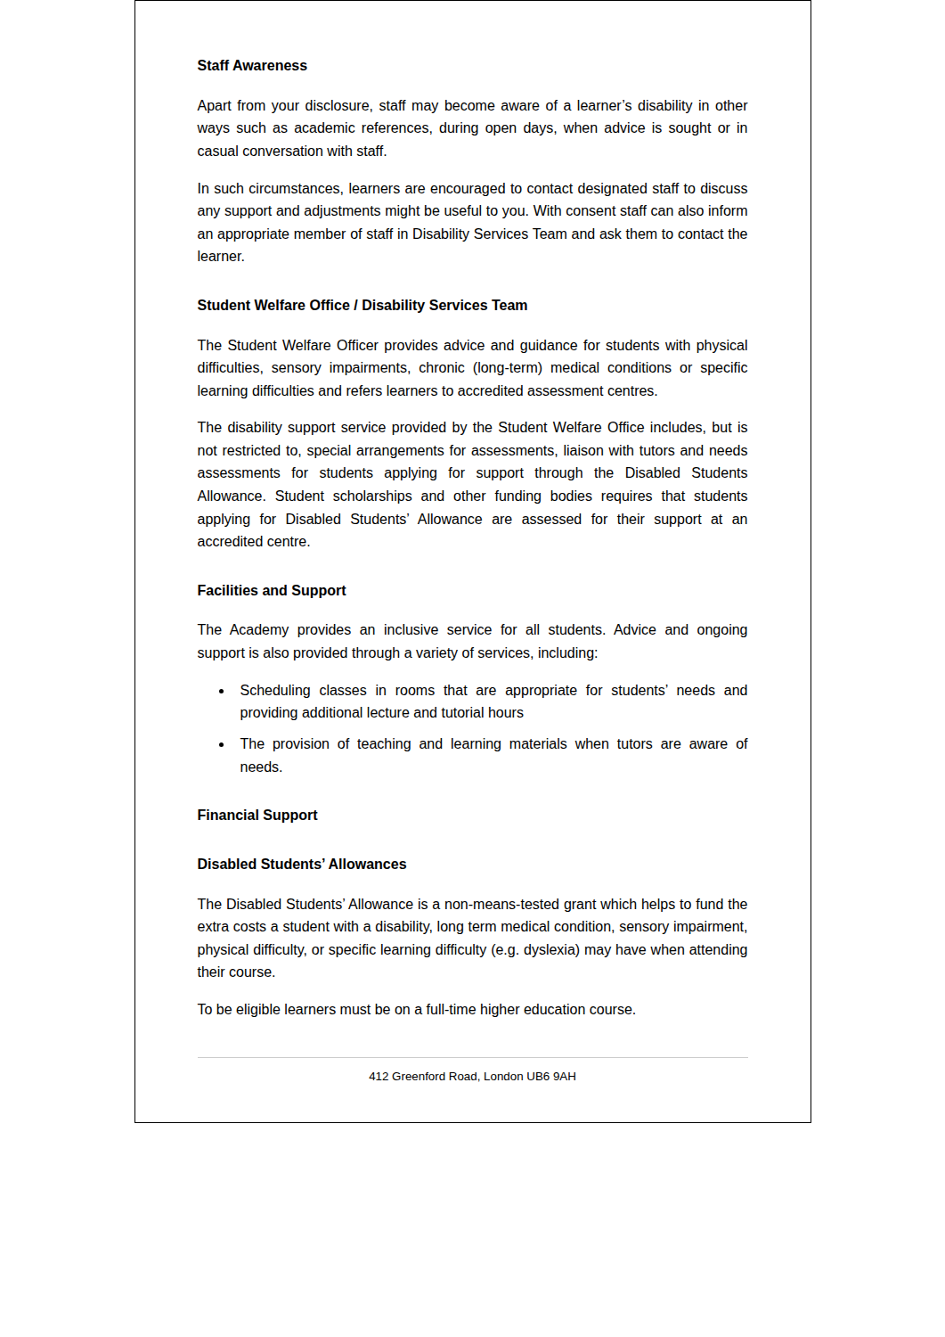Staff Awareness
Apart from your disclosure, staff may become aware of a learner’s disability in other ways such as academic references, during open days, when advice is sought or in casual conversation with staff.
In such circumstances, learners are encouraged to contact designated staff to discuss any support and adjustments might be useful to you. With consent staff can also inform an appropriate member of staff in Disability Services Team and ask them to contact the learner.
Student Welfare Office / Disability Services Team
The Student Welfare Officer provides advice and guidance for students with physical difficulties, sensory impairments, chronic (long-term) medical conditions or specific learning difficulties and refers learners to accredited assessment centres.
The disability support service provided by the Student Welfare Office includes, but is not restricted to, special arrangements for assessments, liaison with tutors and needs assessments for students applying for support through the Disabled Students Allowance. Student scholarships and other funding bodies requires that students applying for Disabled Students’ Allowance are assessed for their support at an accredited centre.
Facilities and Support
The Academy provides an inclusive service for all students. Advice and ongoing support is also provided through a variety of services, including:
Scheduling classes in rooms that are appropriate for students’ needs and providing additional lecture and tutorial hours
The provision of teaching and learning materials when tutors are aware of needs.
Financial Support
Disabled Students’ Allowances
The Disabled Students’ Allowance is a non-means-tested grant which helps to fund the extra costs a student with a disability, long term medical condition, sensory impairment, physical difficulty, or specific learning difficulty (e.g. dyslexia) may have when attending their course.
To be eligible learners must be on a full-time higher education course.
412 Greenford Road, London UB6 9AH